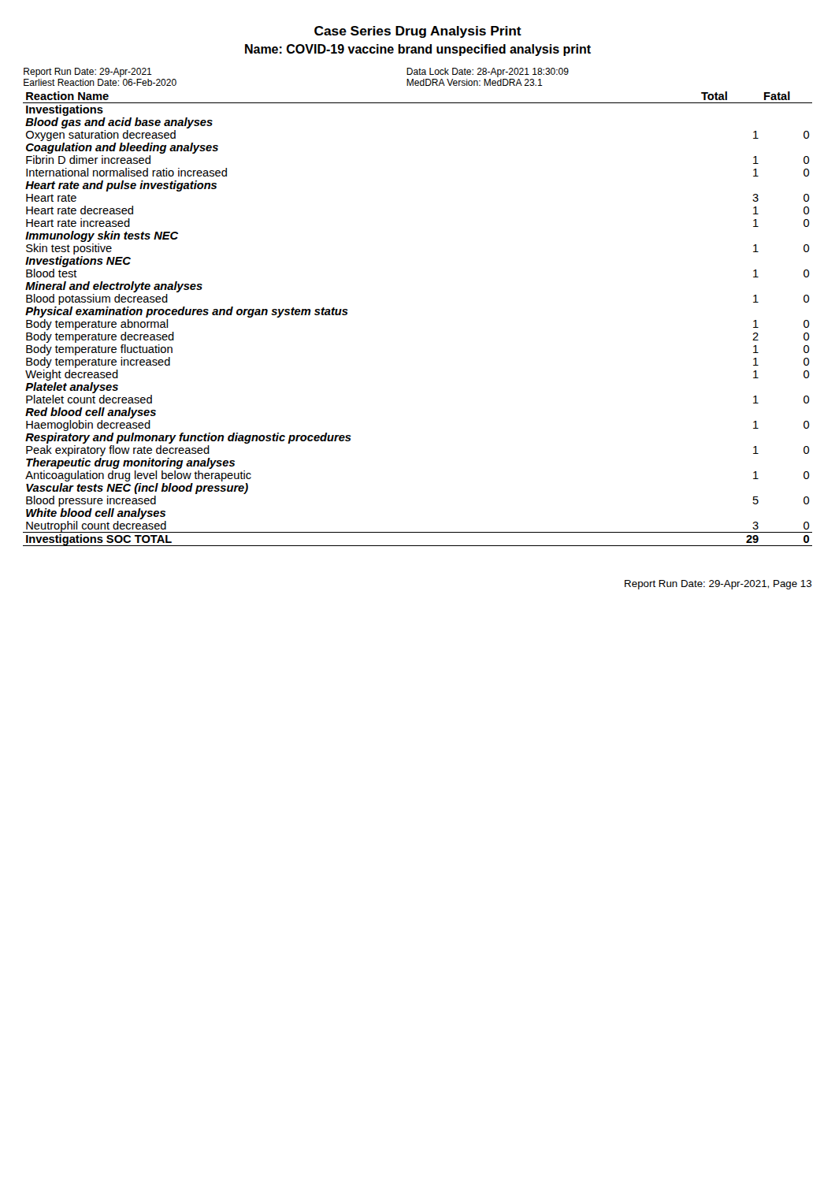Case Series Drug Analysis Print
Name: COVID-19 vaccine brand unspecified analysis print
| Report Run Date: 29-Apr-2021 | Data Lock Date: 28-Apr-2021 18:30:09 |
| Earliest Reaction Date: 06-Feb-2020 | MedDRA Version: MedDRA 23.1 |
| Reaction Name | Total | Fatal |
| --- | --- | --- |
| Investigations | | |
| Blood gas and acid base analyses | | |
| Oxygen saturation decreased | 1 | 0 |
| Coagulation and bleeding analyses | | |
| Fibrin D dimer increased | 1 | 0 |
| International normalised ratio increased | 1 | 0 |
| Heart rate and pulse investigations | | |
| Heart rate | 3 | 0 |
| Heart rate decreased | 1 | 0 |
| Heart rate increased | 1 | 0 |
| Immunology skin tests NEC | | |
| Skin test positive | 1 | 0 |
| Investigations NEC | | |
| Blood test | 1 | 0 |
| Mineral and electrolyte analyses | | |
| Blood potassium decreased | 1 | 0 |
| Physical examination procedures and organ system status | | |
| Body temperature abnormal | 1 | 0 |
| Body temperature decreased | 2 | 0 |
| Body temperature fluctuation | 1 | 0 |
| Body temperature increased | 1 | 0 |
| Weight decreased | 1 | 0 |
| Platelet analyses | | |
| Platelet count decreased | 1 | 0 |
| Red blood cell analyses | | |
| Haemoglobin decreased | 1 | 0 |
| Respiratory and pulmonary function diagnostic procedures | | |
| Peak expiratory flow rate decreased | 1 | 0 |
| Therapeutic drug monitoring analyses | | |
| Anticoagulation drug level below therapeutic | 1 | 0 |
| Vascular tests NEC (incl blood pressure) | | |
| Blood pressure increased | 5 | 0 |
| White blood cell analyses | | |
| Neutrophil count decreased | 3 | 0 |
| Investigations SOC TOTAL | 29 | 0 |
Report Run Date: 29-Apr-2021, Page 13